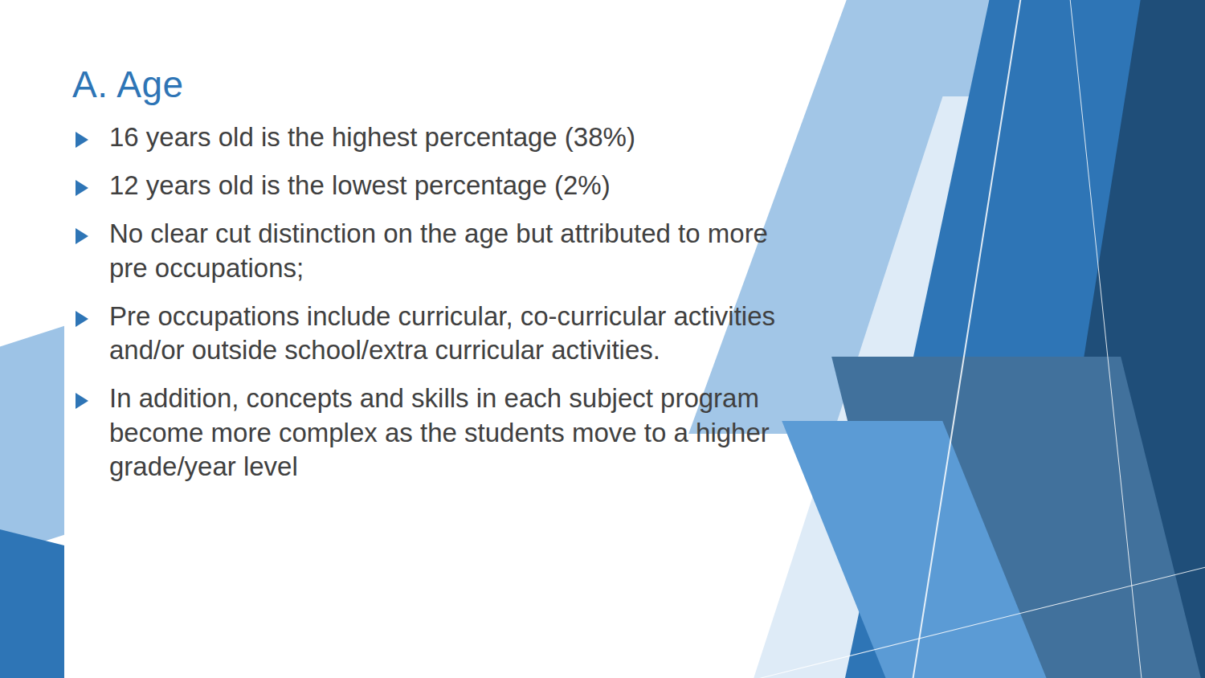A. Age
16 years old is the highest percentage (38%)
12 years old is the lowest percentage (2%)
No clear cut distinction on the age but attributed to more pre occupations;
Pre occupations include curricular, co-curricular activities and/or outside school/extra curricular activities.
In addition, concepts and skills in each subject program become more complex as the students move to a higher grade/year level